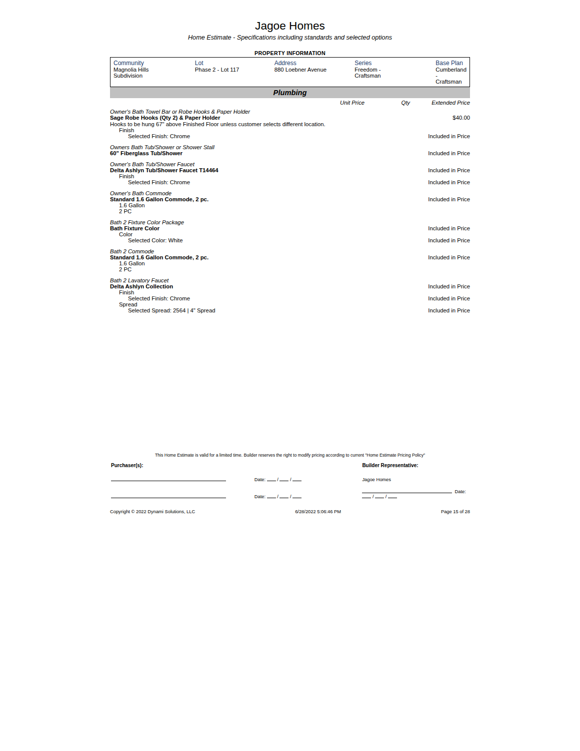Jagoe Homes
Home Estimate - Specifications including standards and selected options
PROPERTY INFORMATION
| Community Magnolia Hills Subdivision | Lot Phase 2 - Lot 117 | Address 880 Loebner Avenue | Series Freedom - Craftsman | Base Plan Cumberland - Craftsman |
Plumbing
Unit Price Qty Extended Price
Owner's Bath Towel Bar or Robe Hooks & Paper Holder
Sage Robe Hooks (Qty 2) & Paper Holder $40.00
Hooks to be hung 67" above Finished Floor unless customer selects different location.
Finish
Selected Finish: Chrome Included in Price
Owners Bath Tub/Shower or Shower Stall
60" Fiberglass Tub/Shower Included in Price
Owner's Bath Tub/Shower Faucet
Delta Ashlyn Tub/Shower Faucet T14464 Included in Price
Finish
Selected Finish: Chrome Included in Price
Owner's Bath Commode
Standard 1.6 Gallon Commode, 2 pc. Included in Price
1.6 Gallon
2 PC
Bath 2 Fixture Color Package
Bath Fixture Color Included in Price
Color
Selected Color: White Included in Price
Bath 2 Commode
Standard 1.6 Gallon Commode, 2 pc. Included in Price
1.6 Gallon
2 PC
Bath 2 Lavatory Faucet
Delta Ashlyn Collection Included in Price
Finish
Selected Finish: Chrome Included in Price
Spread
Selected Spread: 2564 | 4" Spread Included in Price
This Home Estimate is valid for a limited time. Builder reserves the right to modify pricing according to current "Home Estimate Pricing Policy"
| Purchaser(s): | | Builder Representative: |
| | Date: / / | Jagoe Homes |
| | Date: / / | Date: / / |
Copyright © 2022 Dynami Solutions, LLC 6/28/2022 5:06:46 PM Page 15 of 28